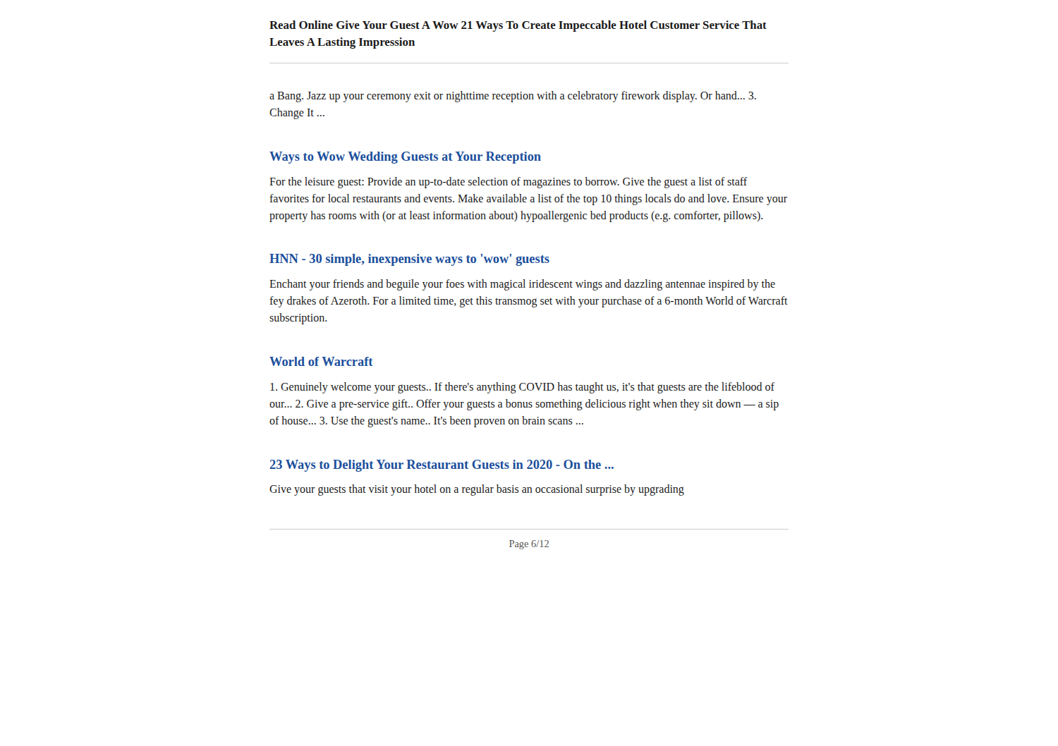Read Online Give Your Guest A Wow 21 Ways To Create Impeccable Hotel Customer Service That Leaves A Lasting Impression
a Bang. Jazz up your ceremony exit or nighttime reception with a celebratory firework display. Or hand... 3. Change It ...
Ways to Wow Wedding Guests at Your Reception
For the leisure guest: Provide an up-to-date selection of magazines to borrow. Give the guest a list of staff favorites for local restaurants and events. Make available a list of the top 10 things locals do and love. Ensure your property has rooms with (or at least information about) hypoallergenic bed products (e.g. comforter, pillows).
HNN - 30 simple, inexpensive ways to 'wow' guests
Enchant your friends and beguile your foes with magical iridescent wings and dazzling antennae inspired by the fey drakes of Azeroth. For a limited time, get this transmog set with your purchase of a 6-month World of Warcraft subscription.
World of Warcraft
1. Genuinely welcome your guests.. If there's anything COVID has taught us, it's that guests are the lifeblood of our... 2. Give a pre-service gift.. Offer your guests a bonus something delicious right when they sit down — a sip of house... 3. Use the guest's name.. It's been proven on brain scans ...
23 Ways to Delight Your Restaurant Guests in 2020 - On the ...
Give your guests that visit your hotel on a regular basis an occasional surprise by upgrading
Page 6/12